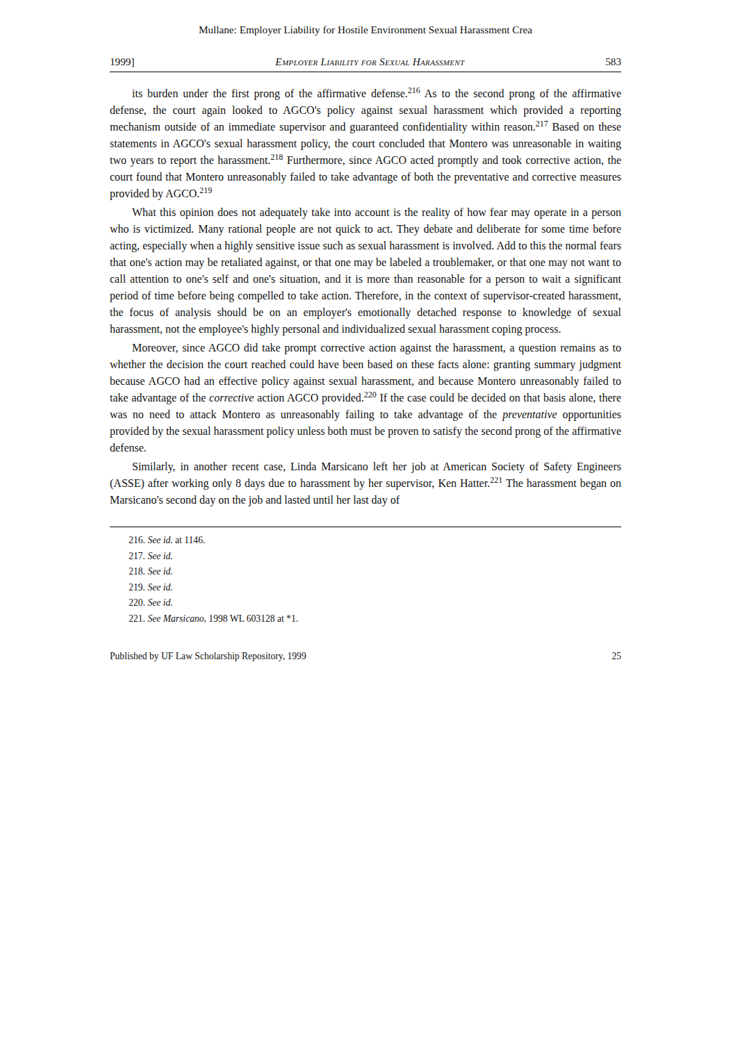Mullane: Employer Liability for Hostile Environment Sexual Harassment Crea
1999] Employer Liability for Sexual Harassment 583
its burden under the first prong of the affirmative defense.216 As to the second prong of the affirmative defense, the court again looked to AGCO's policy against sexual harassment which provided a reporting mechanism outside of an immediate supervisor and guaranteed confidentiality within reason.217 Based on these statements in AGCO's sexual harassment policy, the court concluded that Montero was unreasonable in waiting two years to report the harassment.218 Furthermore, since AGCO acted promptly and took corrective action, the court found that Montero unreasonably failed to take advantage of both the preventative and corrective measures provided by AGCO.219
What this opinion does not adequately take into account is the reality of how fear may operate in a person who is victimized. Many rational people are not quick to act. They debate and deliberate for some time before acting, especially when a highly sensitive issue such as sexual harassment is involved. Add to this the normal fears that one's action may be retaliated against, or that one may be labeled a troublemaker, or that one may not want to call attention to one's self and one's situation, and it is more than reasonable for a person to wait a significant period of time before being compelled to take action. Therefore, in the context of supervisor-created harassment, the focus of analysis should be on an employer's emotionally detached response to knowledge of sexual harassment, not the employee's highly personal and individualized sexual harassment coping process.
Moreover, since AGCO did take prompt corrective action against the harassment, a question remains as to whether the decision the court reached could have been based on these facts alone: granting summary judgment because AGCO had an effective policy against sexual harassment, and because Montero unreasonably failed to take advantage of the corrective action AGCO provided.220 If the case could be decided on that basis alone, there was no need to attack Montero as unreasonably failing to take advantage of the preventative opportunities provided by the sexual harassment policy unless both must be proven to satisfy the second prong of the affirmative defense.
Similarly, in another recent case, Linda Marsicano left her job at American Society of Safety Engineers (ASSE) after working only 8 days due to harassment by her supervisor, Ken Hatter.221 The harassment began on Marsicano's second day on the job and lasted until her last day of
216. See id. at 1146.
217. See id.
218. See id.
219. See id.
220. See id.
221. See Marsicano, 1998 WL 603128 at *1.
Published by UF Law Scholarship Repository, 1999 25